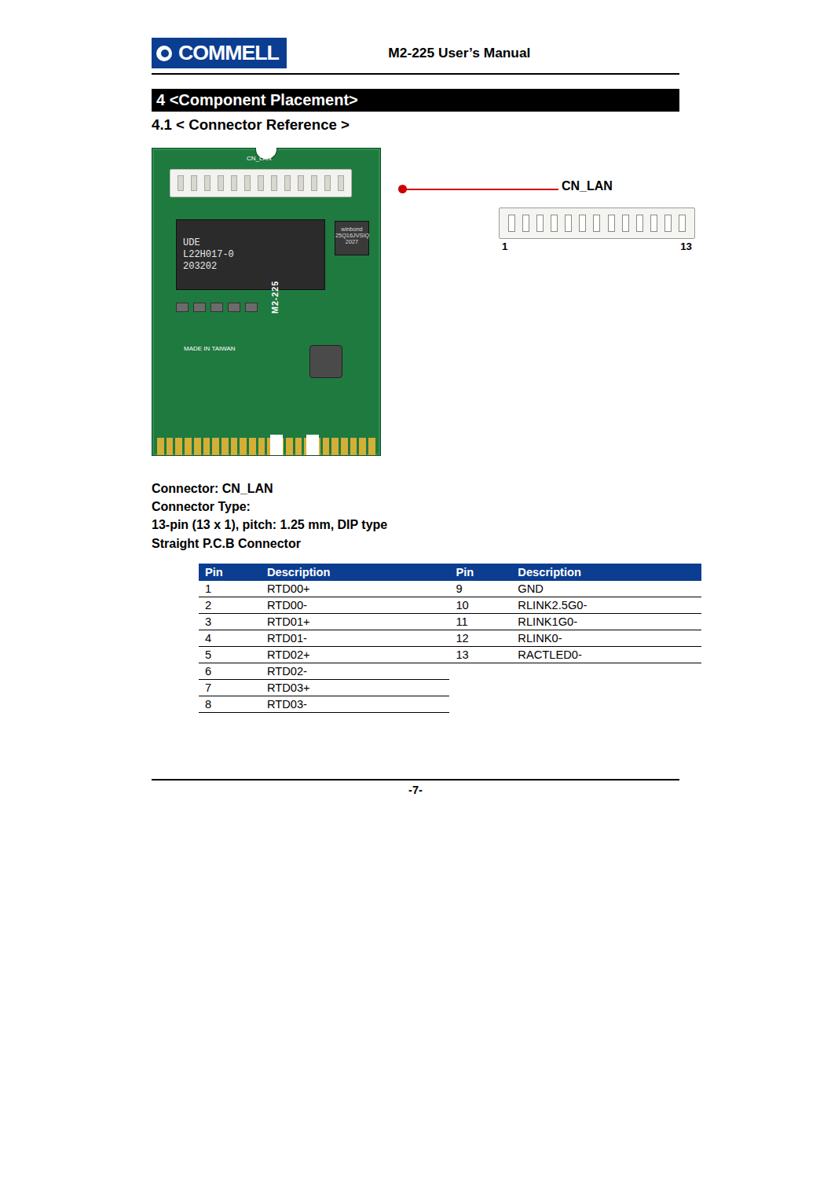COMMELL
M2-225 User’s Manual
4 <Component Placement>
4.1 < Connector Reference >
CN_LAN
UDE L22H017-0 203202
winbond
25Q16JVSIQ
2027
M2-225
MADE IN TAIWAN
CN_LAN
1 13
Connector: CN_LAN
Connector Type:
13-pin (13 x 1), pitch: 1.25 mm, DIP type
Straight P.C.B Connector
| Pin | Description | Pin | Description |
| --- | --- | --- | --- |
| 1 | RTD00+ | 9 | GND |
| 2 | RTD00- | 10 | RLINK2.5G0- |
| 3 | RTD01+ | 11 | RLINK1G0- |
| 4 | RTD01- | 12 | RLINK0- |
| 5 | RTD02+ | 13 | RACTLED0- |
| 6 | RTD02- | | |
| 7 | RTD03+ | | |
| 8 | RTD03- | | |
-7-